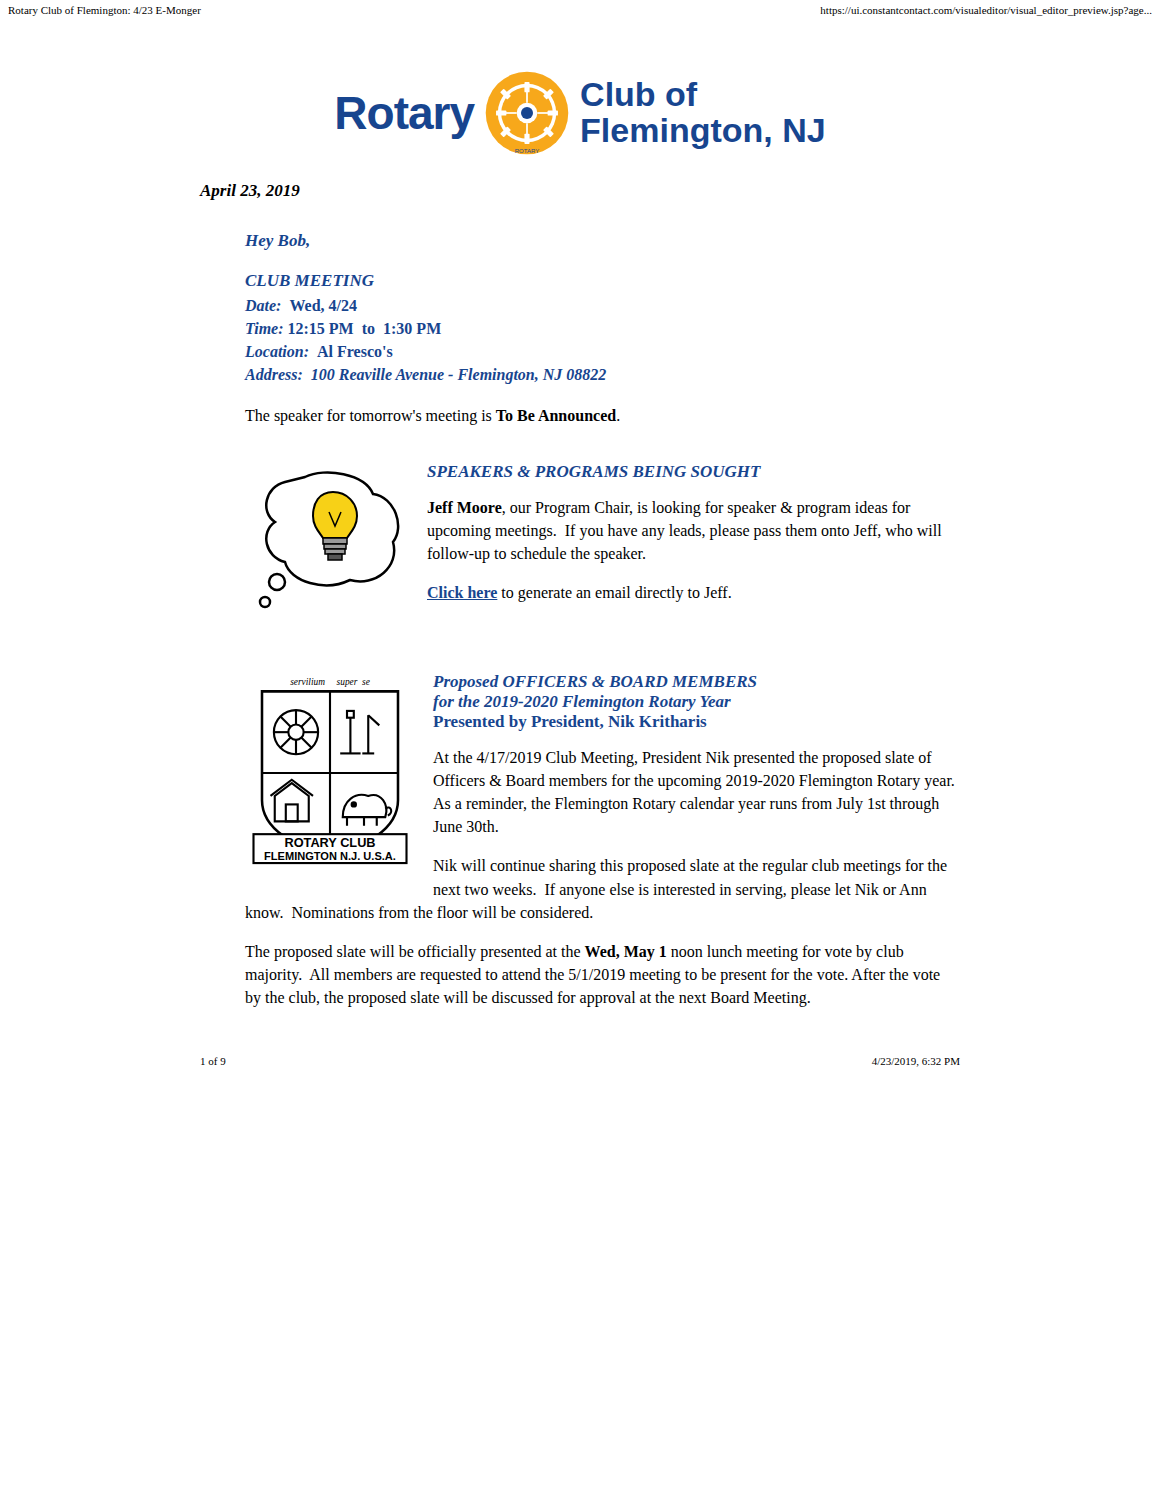Rotary Club of Flemington: 4/23 E-Monger
https://ui.constantcontact.com/visualeditor/visual_editor_preview.jsp?age...
Rotary ROTARY Club of
Flemington, NJ
April 23, 2019
Hey Bob,
CLUB MEETING
Date: Wed, 4/24
Time: 12:15 PM to 1:30 PM
Location: Al Fresco's
Address: 100 Reaville Avenue - Flemington, NJ 08822
The speaker for tomorrow's meeting is To Be Announced.
SPEAKERS & PROGRAMS BEING SOUGHT
Jeff Moore, our Program Chair, is looking for speaker & program ideas for upcoming meetings. If you have any leads, please pass them onto Jeff, who will follow-up to schedule the speaker.
Click here to generate an email directly to Jeff.
servilium super se ROTARY CLUB FLEMINGTON N.J. U.S.A.
Proposed OFFICERS & BOARD MEMBERS
for the 2019-2020 Flemington Rotary Year
Presented by President, Nik Kritharis
At the 4/17/2019 Club Meeting, President Nik presented the proposed slate of Officers & Board members for the upcoming 2019-2020 Flemington Rotary year. As a reminder, the Flemington Rotary calendar year runs from July 1st through June 30th.
Nik will continue sharing this proposed slate at the regular club meetings for the next two weeks. If anyone else is interested in serving, please let Nik or Ann know. Nominations from the floor will be considered.
The proposed slate will be officially presented at the Wed, May 1 noon lunch meeting for vote by club majority. All members are requested to attend the 5/1/2019 meeting to be present for the vote. After the vote by the club, the proposed slate will be discussed for approval at the next Board Meeting.
1 of 9
4/23/2019, 6:32 PM